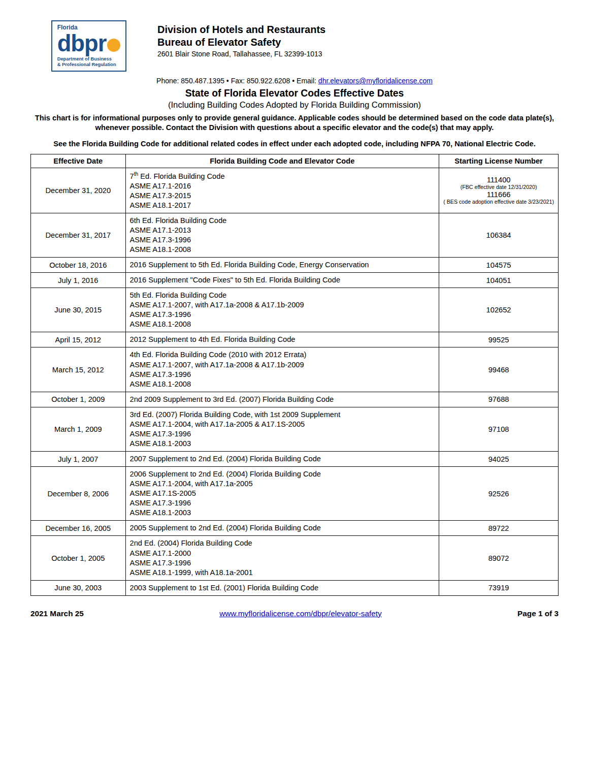Florida
dbpr
Department of Business
& Professional Regulation
Division of Hotels and Restaurants
Bureau of Elevator Safety
2601 Blair Stone Road, Tallahassee, FL 32399-1013
Phone: 850.487.1395 • Fax: 850.922.6208 • Email: dhr.elevators@myfloridalicense.com
State of Florida Elevator Codes Effective Dates
(Including Building Codes Adopted by Florida Building Commission)
This chart is for informational purposes only to provide general guidance. Applicable codes should be determined based on the code data plate(s), whenever possible. Contact the Division with questions about a specific elevator and the code(s) that may apply.
See the Florida Building Code for additional related codes in effect under each adopted code, including NFPA 70, National Electric Code.
| Effective Date | Florida Building Code and Elevator Code | Starting License Number |
| --- | --- | --- |
| December 31, 2020 | 7 th Ed. Florida Building Code ASME A17.1-2016 ASME A17.3-2015 ASME A18.1-2017 | 111400 (FBC effective date 12/31/2020) 111666 ( BES code adoption effective date 3/23/2021) |
| December 31, 2017 | 6th Ed. Florida Building Code ASME A17.1-2013 ASME A17.3-1996 ASME A18.1-2008 | 106384 |
| October 18, 2016 | 2016 Supplement to 5th Ed. Florida Building Code, Energy Conservation | 104575 |
| July 1, 2016 | 2016 Supplement "Code Fixes" to 5th Ed. Florida Building Code | 104051 |
| June 30, 2015 | 5th Ed. Florida Building Code ASME A17.1-2007, with A17.1a-2008 & A17.1b-2009 ASME A17.3-1996 ASME A18.1-2008 | 102652 |
| April 15, 2012 | 2012 Supplement to 4th Ed. Florida Building Code | 99525 |
| March 15, 2012 | 4th Ed. Florida Building Code (2010 with 2012 Errata) ASME A17.1-2007, with A17.1a-2008 & A17.1b-2009 ASME A17.3-1996 ASME A18.1-2008 | 99468 |
| October 1, 2009 | 2nd 2009 Supplement to 3rd Ed. (2007) Florida Building Code | 97688 |
| March 1, 2009 | 3rd Ed. (2007) Florida Building Code, with 1st 2009 Supplement ASME A17.1-2004, with A17.1a-2005 & A17.1S-2005 ASME A17.3-1996 ASME A18.1-2003 | 97108 |
| July 1, 2007 | 2007 Supplement to 2nd Ed. (2004) Florida Building Code | 94025 |
| December 8, 2006 | 2006 Supplement to 2nd Ed. (2004) Florida Building Code ASME A17.1-2004, with A17.1a-2005 ASME A17.1S-2005 ASME A17.3-1996 ASME A18.1-2003 | 92526 |
| December 16, 2005 | 2005 Supplement to 2nd Ed. (2004) Florida Building Code | 89722 |
| October 1, 2005 | 2nd Ed. (2004) Florida Building Code ASME A17.1-2000 ASME A17.3-1996 ASME A18.1-1999, with A18.1a-2001 | 89072 |
| June 30, 2003 | 2003 Supplement to 1st Ed. (2001) Florida Building Code | 73919 |
2021 March 25
www.myfloridalicense.com/dbpr/elevator-safety
Page 1 of 3